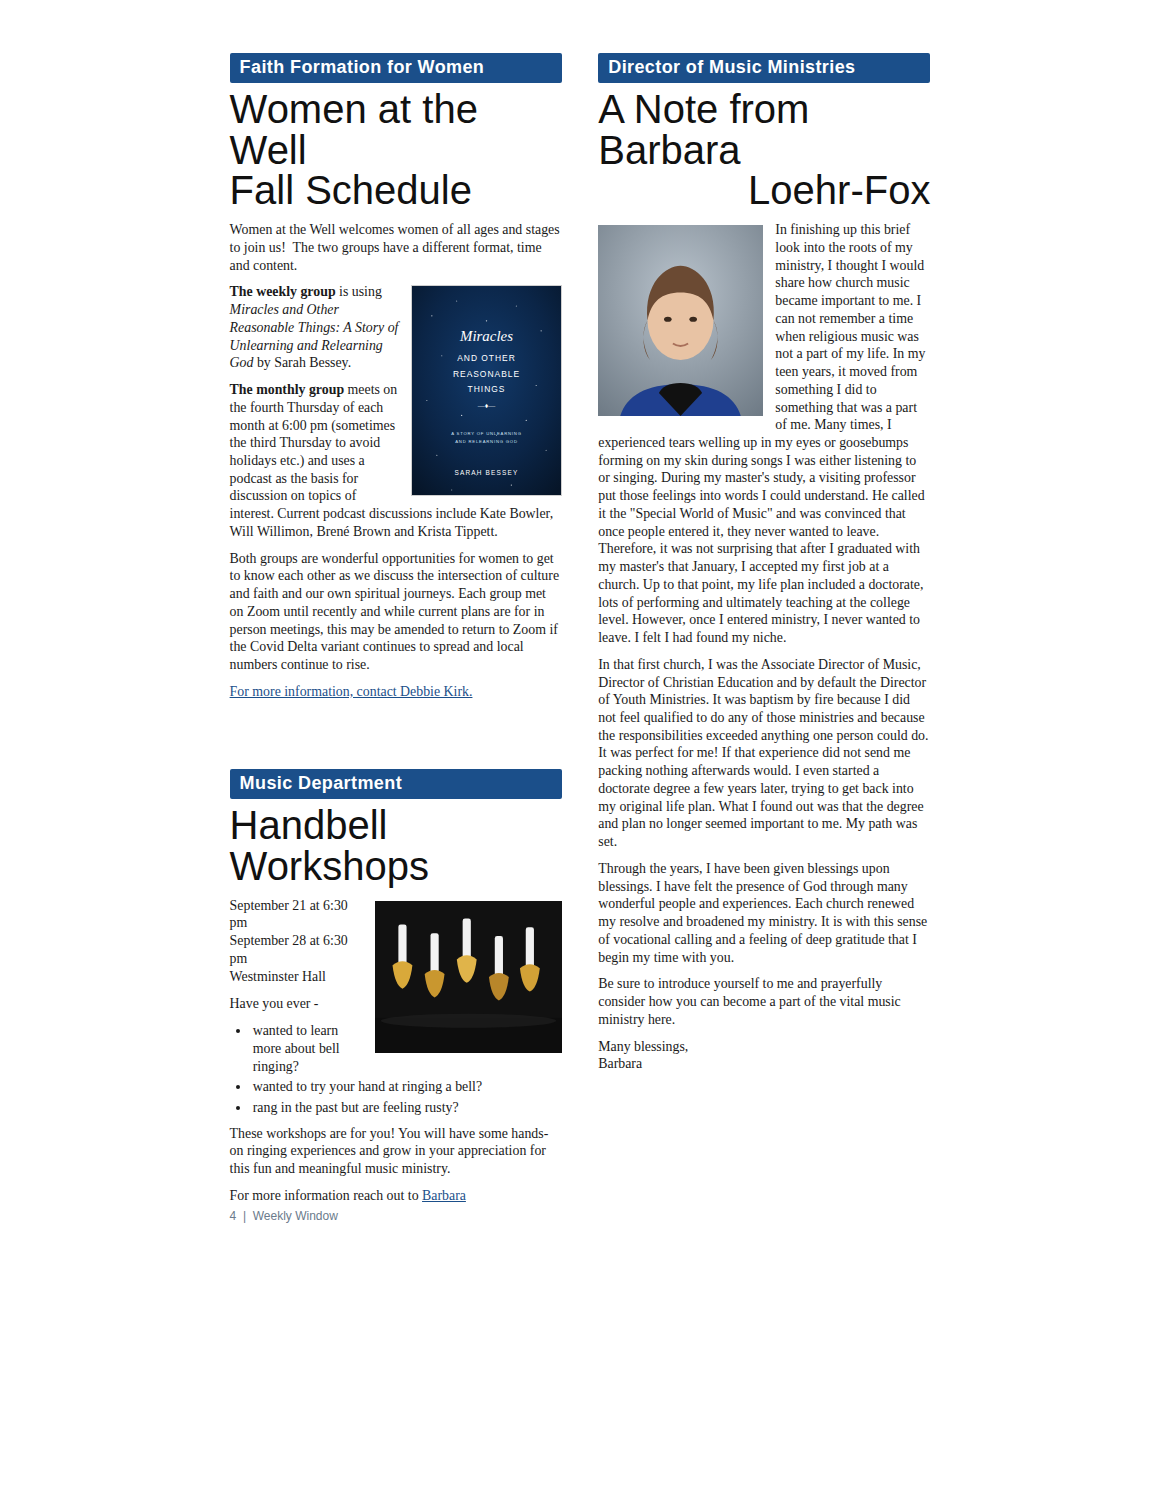Faith Formation for Women
Women at the Well
Fall Schedule
Women at the Well welcomes women of all ages and stages to join us! The two groups have a different format, time and content.
The weekly group is using Miracles and Other Reasonable Things: A Story of Unlearning and Relearning God by Sarah Bessey.
The monthly group meets on the fourth Thursday of each month at 6:00 pm (sometimes the third Thursday to avoid holidays etc.) and uses a podcast as the basis for discussion on topics of interest. Current podcast discussions include Kate Bowler, Will Willimon, Brené Brown and Krista Tippett.
Both groups are wonderful opportunities for women to get to know each other as we discuss the intersection of culture and faith and our own spiritual journeys. Each group met on Zoom until recently and while current plans are for in person meetings, this may be amended to return to Zoom if the Covid Delta variant continues to spread and local numbers continue to rise.
For more information, contact Debbie Kirk.
Music Department
Handbell Workshops
September 21 at 6:30 pm
September 28 at 6:30 pm
Westminster Hall
Have you ever -
wanted to learn more about bell ringing?
wanted to try your hand at ringing a bell?
rang in the past but are feeling rusty?
These workshops are for you! You will have some hands-on ringing experiences and grow in your appreciation for this fun and meaningful music ministry.
For more information reach out to Barbara
Director of Music Ministries
A Note from Barbara
Loehr-Fox
In finishing up this brief look into the roots of my ministry, I thought I would share how church music became important to me. I can not remember a time when religious music was not a part of my life. In my teen years, it moved from something I did to something that was a part of me. Many times, I experienced tears welling up in my eyes or goosebumps forming on my skin during songs I was either listening to or singing. During my master's study, a visiting professor put those feelings into words I could understand. He called it the "Special World of Music" and was convinced that once people entered it, they never wanted to leave. Therefore, it was not surprising that after I graduated with my master's that January, I accepted my first job at a church. Up to that point, my life plan included a doctorate, lots of performing and ultimately teaching at the college level. However, once I entered ministry, I never wanted to leave. I felt I had found my niche.
In that first church, I was the Associate Director of Music, Director of Christian Education and by default the Director of Youth Ministries. It was baptism by fire because I did not feel qualified to do any of those ministries and because the responsibilities exceeded anything one person could do. It was perfect for me! If that experience did not send me packing nothing afterwards would. I even started a doctorate degree a few years later, trying to get back into my original life plan. What I found out was that the degree and plan no longer seemed important to me. My path was set.
Through the years, I have been given blessings upon blessings. I have felt the presence of God through many wonderful people and experiences. Each church renewed my resolve and broadened my ministry. It is with this sense of vocational calling and a feeling of deep gratitude that I begin my time with you.
Be sure to introduce yourself to me and prayerfully consider how you can become a part of the vital music ministry here.
Many blessings,
Barbara
4 | Weekly Window